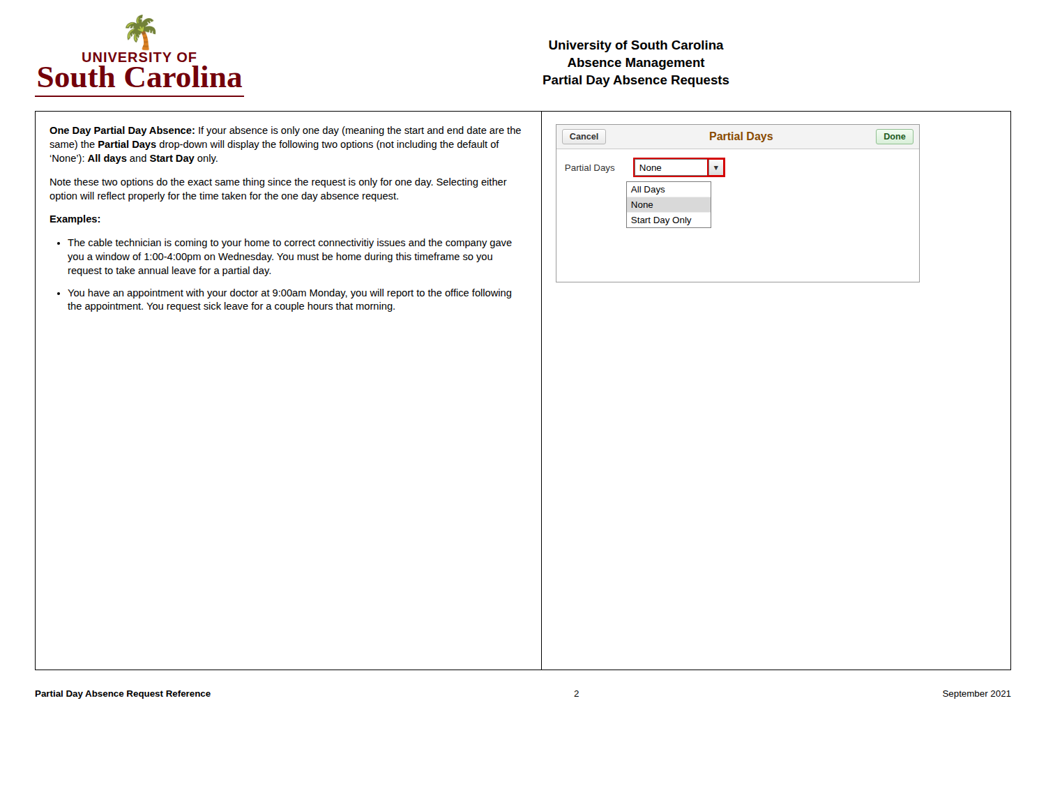🌴 UNIVERSITY OF South Carolina
University of South Carolina
Absence Management
Partial Day Absence Requests
One Day Partial Day Absence: If your absence is only one day (meaning the start and end date are the same) the Partial Days drop-down will display the following two options (not including the default of ‘None’): All days and Start Day only.
Note these two options do the exact same thing since the request is only for one day. Selecting either option will reflect properly for the time taken for the one day absence request.
Examples:
The cable technician is coming to your home to correct connectivitiy issues and the company gave you a window of 1:00-4:00pm on Wednesday. You must be home during this timeframe so you request to take annual leave for a partial day.
You have an appointment with your doctor at 9:00am Monday, you will report to the office following the appointment. You request sick leave for a couple hours that morning.
Cancel Partial Days Done
Partial Days None▼
All Days
None
Start Day Only
Partial Day Absence Request Reference
2
September 2021